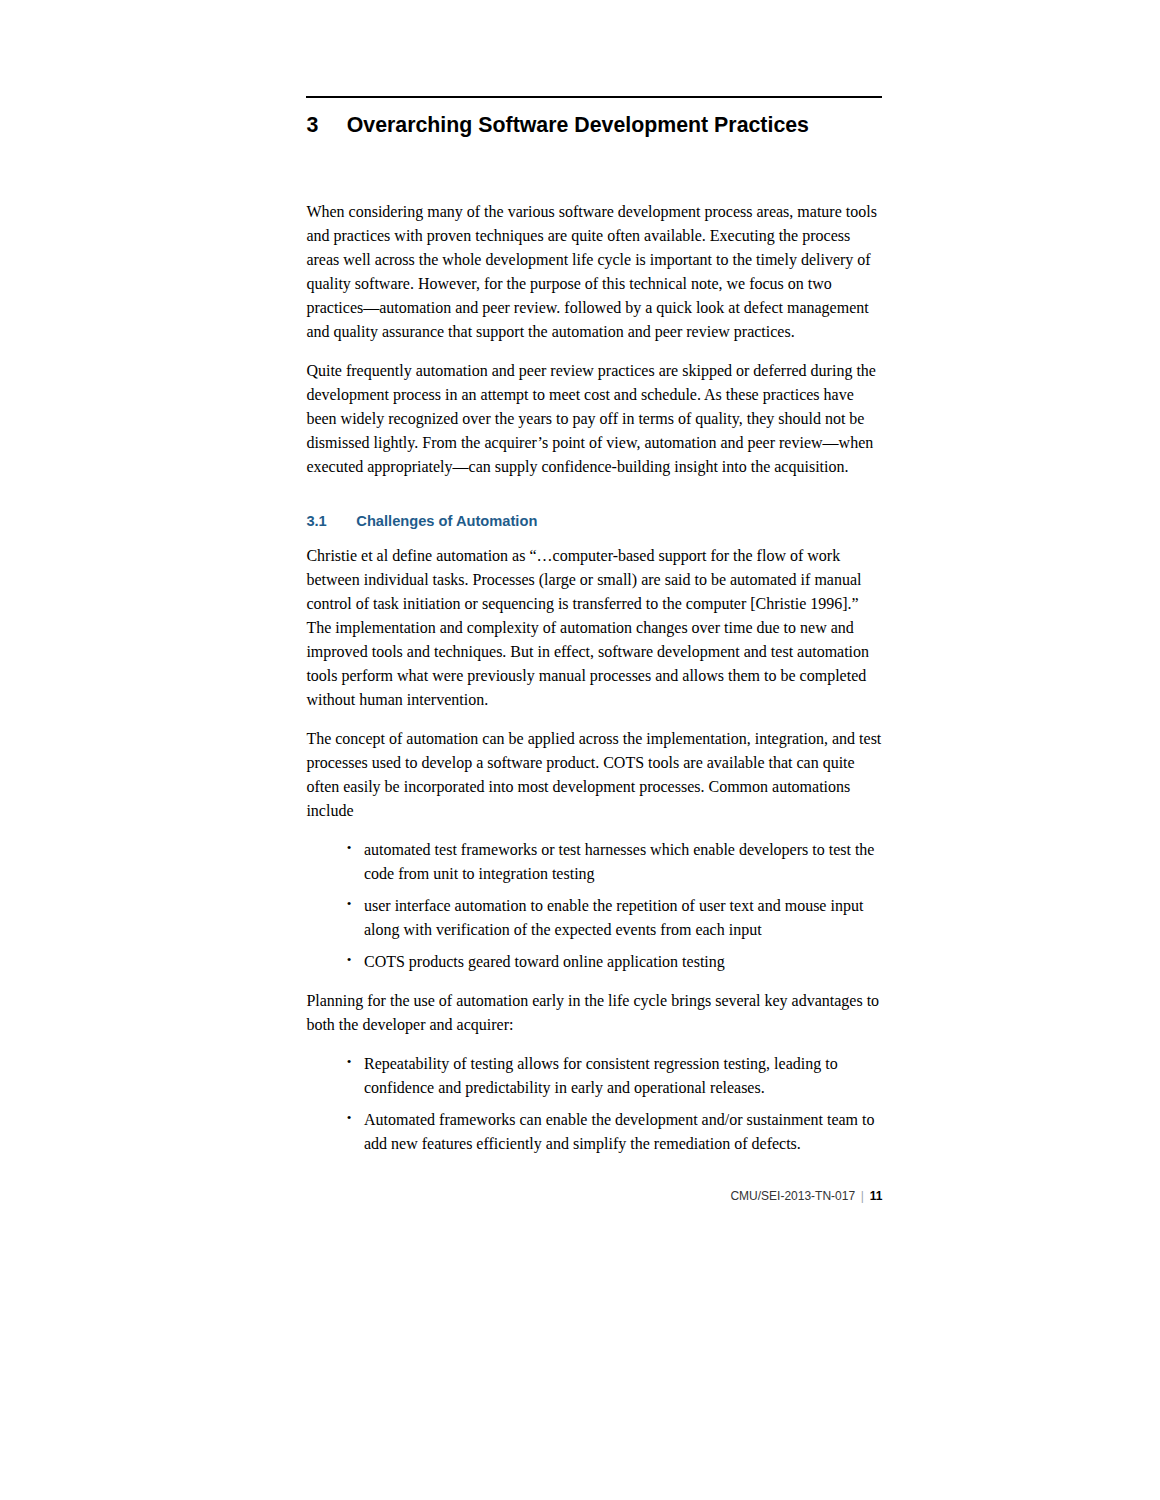3 Overarching Software Development Practices
When considering many of the various software development process areas, mature tools and practices with proven techniques are quite often available. Executing the process areas well across the whole development life cycle is important to the timely delivery of quality software. However, for the purpose of this technical note, we focus on two practices—automation and peer review. followed by a quick look at defect management and quality assurance that support the automation and peer review practices.
Quite frequently automation and peer review practices are skipped or deferred during the development process in an attempt to meet cost and schedule. As these practices have been widely recognized over the years to pay off in terms of quality, they should not be dismissed lightly. From the acquirer’s point of view, automation and peer review—when executed appropriately—can supply confidence-building insight into the acquisition.
3.1 Challenges of Automation
Christie et al define automation as “…computer-based support for the flow of work between individual tasks. Processes (large or small) are said to be automated if manual control of task initiation or sequencing is transferred to the computer [Christie 1996].” The implementation and complexity of automation changes over time due to new and improved tools and techniques. But in effect, software development and test automation tools perform what were previously manual processes and allows them to be completed without human intervention.
The concept of automation can be applied across the implementation, integration, and test processes used to develop a software product. COTS tools are available that can quite often easily be incorporated into most development processes. Common automations include
automated test frameworks or test harnesses which enable developers to test the code from unit to integration testing
user interface automation to enable the repetition of user text and mouse input along with verification of the expected events from each input
COTS products geared toward online application testing
Planning for the use of automation early in the life cycle brings several key advantages to both the developer and acquirer:
Repeatability of testing allows for consistent regression testing, leading to confidence and predictability in early and operational releases.
Automated frameworks can enable the development and/or sustainment team to add new features efficiently and simplify the remediation of defects.
CMU/SEI-2013-TN-017|11